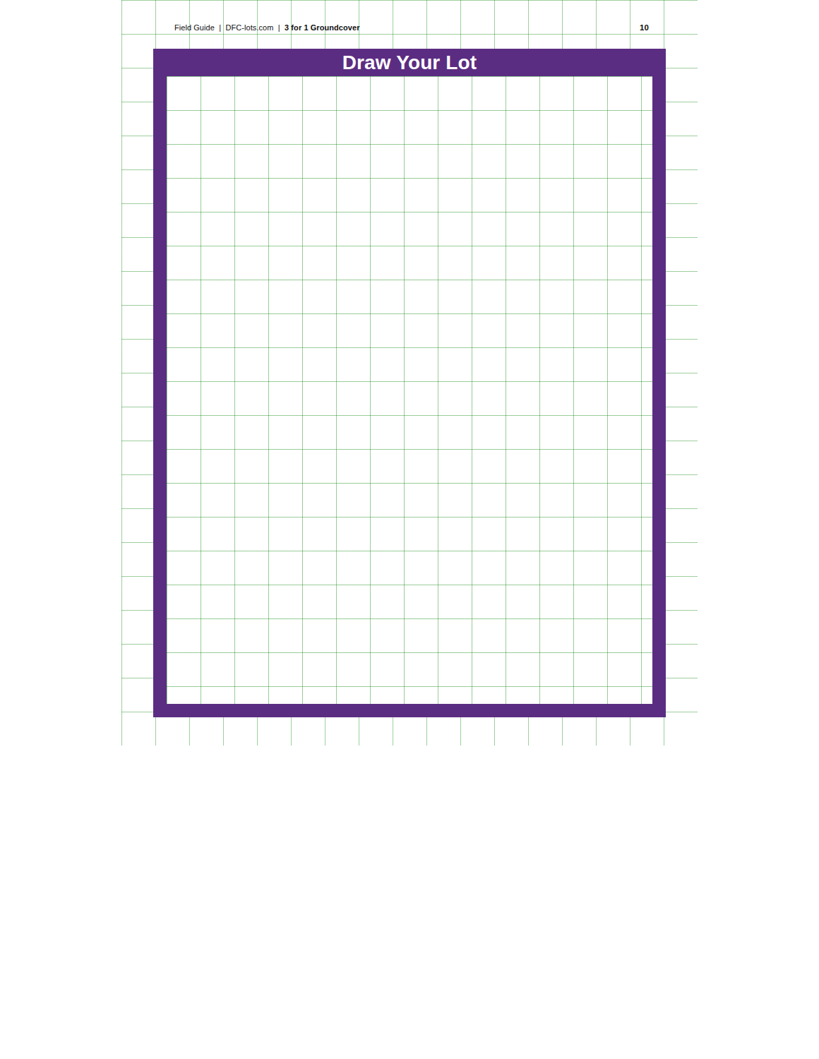Field Guide | DFC-lots.com | 3 for 1 Groundcover
10
Draw Your Lot